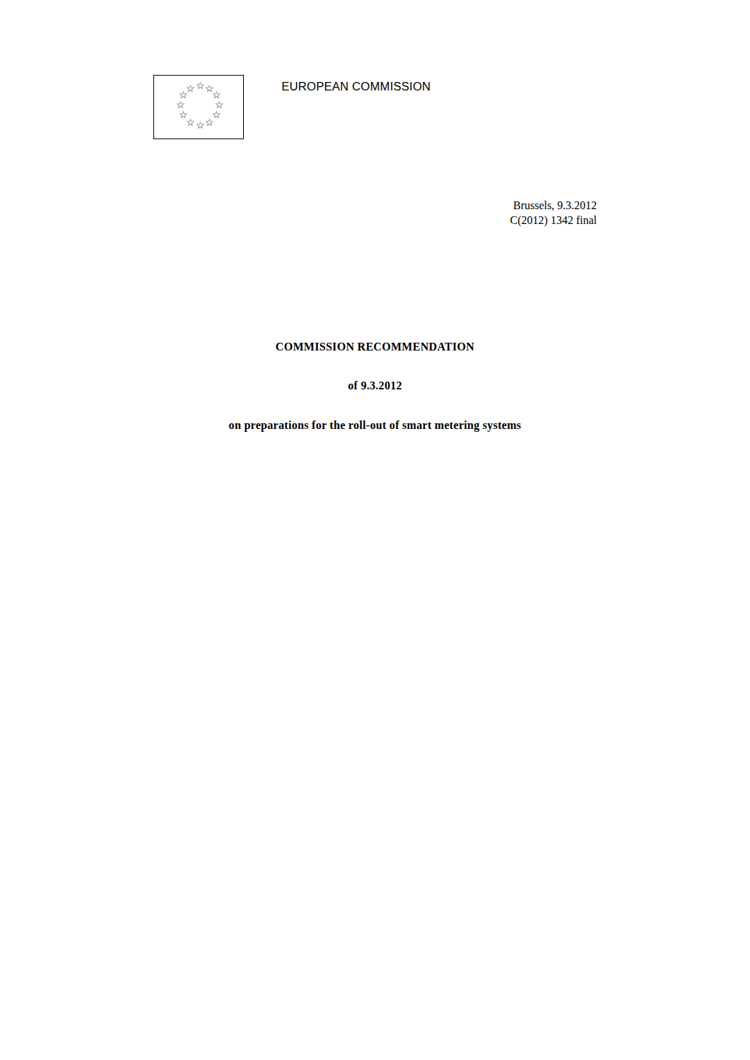☆ ☆ ☆ ☆ ☆ ☆ ☆ ☆ ☆ ☆ ☆ ☆
EUROPEAN COMMISSION
Brussels, 9.3.2012
C(2012) 1342 final
COMMISSION RECOMMENDATION
of 9.3.2012
on preparations for the roll-out of smart metering systems